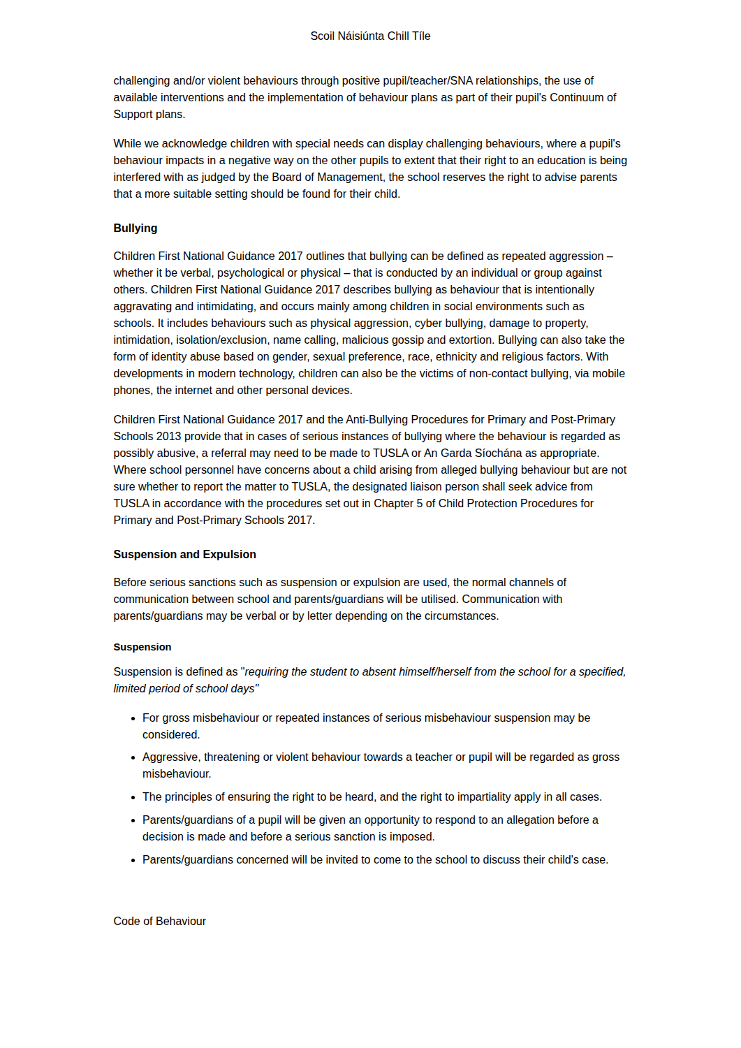Scoil Náisiúnta Chill Tíle
challenging and/or violent behaviours through positive pupil/teacher/SNA relationships, the use of available interventions and the implementation of behaviour plans as part of their pupil's Continuum of Support plans.
While we acknowledge children with special needs can display challenging behaviours, where a pupil's behaviour impacts in a negative way on the other pupils to extent that their right to an education is being interfered with as judged by the Board of Management, the school reserves the right to advise parents that a more suitable setting should be found for their child.
Bullying
Children First National Guidance 2017 outlines that bullying can be defined as repeated aggression – whether it be verbal, psychological or physical – that is conducted by an individual or group against others. Children First National Guidance 2017 describes bullying as behaviour that is intentionally aggravating and intimidating, and occurs mainly among children in social environments such as schools. It includes behaviours such as physical aggression, cyber bullying, damage to property, intimidation, isolation/exclusion, name calling, malicious gossip and extortion. Bullying can also take the form of identity abuse based on gender, sexual preference, race, ethnicity and religious factors. With developments in modern technology, children can also be the victims of non-contact bullying, via mobile phones, the internet and other personal devices.
Children First National Guidance 2017 and the Anti-Bullying Procedures for Primary and Post-Primary Schools 2013 provide that in cases of serious instances of bullying where the behaviour is regarded as possibly abusive, a referral may need to be made to TUSLA or An Garda Síochána as appropriate. Where school personnel have concerns about a child arising from alleged bullying behaviour but are not sure whether to report the matter to TUSLA, the designated liaison person shall seek advice from TUSLA in accordance with the procedures set out in Chapter 5 of Child Protection Procedures for Primary and Post-Primary Schools 2017.
Suspension and Expulsion
Before serious sanctions such as suspension or expulsion are used, the normal channels of communication between school and parents/guardians will be utilised. Communication with parents/guardians may be verbal or by letter depending on the circumstances.
Suspension
Suspension is defined as "requiring the student to absent himself/herself from the school for a specified, limited period of school days"
For gross misbehaviour or repeated instances of serious misbehaviour suspension may be considered.
Aggressive, threatening or violent behaviour towards a teacher or pupil will be regarded as gross misbehaviour.
The principles of ensuring the right to be heard, and the right to impartiality apply in all cases.
Parents/guardians of a pupil will be given an opportunity to respond to an allegation before a decision is made and before a serious sanction is imposed.
Parents/guardians concerned will be invited to come to the school to discuss their child's case.
Code of Behaviour